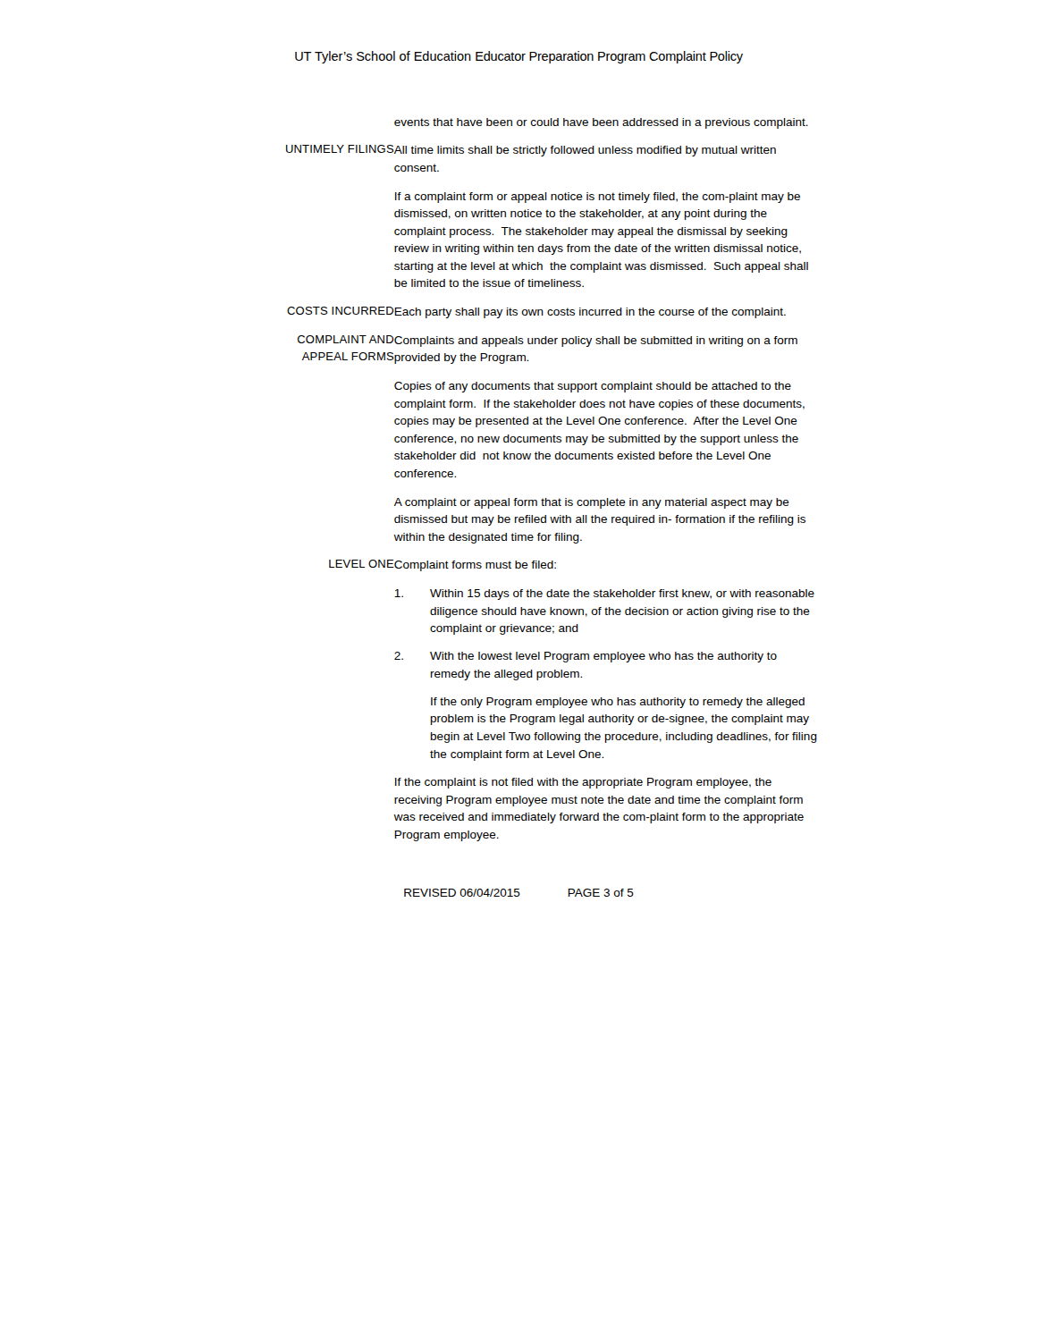UT Tyler’s School of Education Educator Preparation Program Complaint Policy
| | events that have been or could have been addressed in a previous complaint. |
| UNTIMELY FILINGS | All time limits shall be strictly followed unless modified by mutual written consent. If a complaint form or appeal notice is not timely filed, the com-plaint may be dismissed, on written notice to the stakeholder, at any point during the complaint process. The stakeholder may appeal the dismissal by seeking review in writing within ten days from the date of the written dismissal notice, starting at the level at which the complaint was dismissed. Such appeal shall be limited to the issue of timeliness. |
| COSTS INCURRED | Each party shall pay its own costs incurred in the course of the complaint. |
| COMPLAINT AND APPEAL FORMS | Complaints and appeals under policy shall be submitted in writing on a form provided by the Program. Copies of any documents that support complaint should be attached to the complaint form. If the stakeholder does not have copies of these documents, copies may be presented at the Level One conference. After the Level One conference, no new documents may be submitted by the support unless the stakeholder did not know the documents existed before the Level One conference. A complaint or appeal form that is complete in any material aspect may be dismissed but may be refiled with all the required in- formation if the refiling is within the designated time for filing. |
| LEVEL ONE | Complaint forms must be filed: 1. Within 15 days of the date the stakeholder first knew, or with reasonable diligence should have known, of the decision or action giving rise to the complaint or grievance; and 2. With the lowest level Program employee who has the authority to remedy the alleged problem. If the only Program employee who has authority to remedy the alleged problem is the Program legal authority or de-signee, the complaint may begin at Level Two following the procedure, including deadlines, for filing the complaint form at Level One. If the complaint is not filed with the appropriate Program employee, the receiving Program employee must note the date and time the complaint form was received and immediately forward the com-plaint form to the appropriate Program employee. |
REVISED 06/04/2015 PAGE 3 of 5